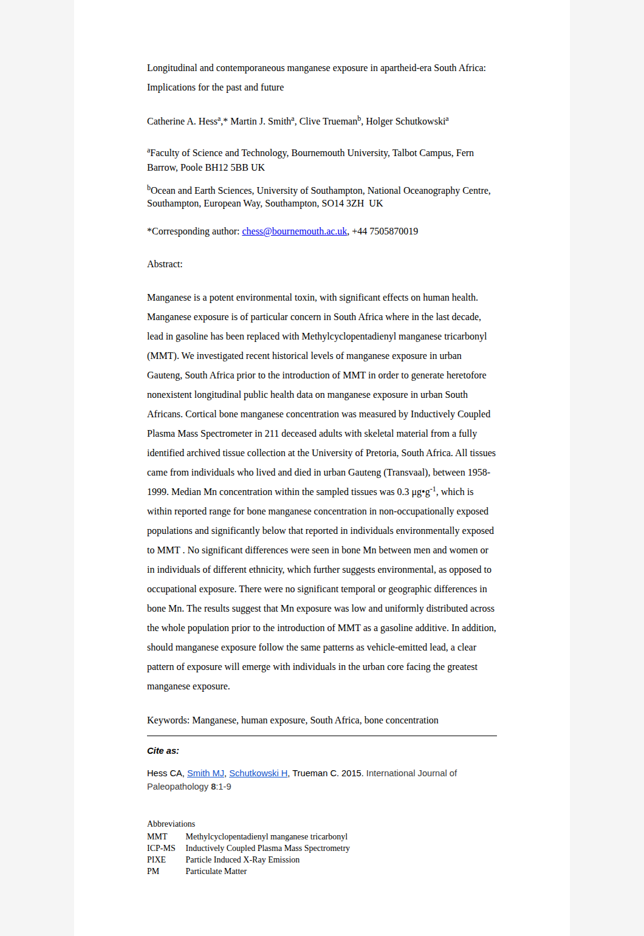Longitudinal and contemporaneous manganese exposure in apartheid-era South Africa: Implications for the past and future
Catherine A. Hessa,* Martin J. Smitha, Clive Truemanb, Holger Schutkowskia
aFaculty of Science and Technology, Bournemouth University, Talbot Campus, Fern Barrow, Poole BH12 5BB UK
bOcean and Earth Sciences, University of Southampton, National Oceanography Centre, Southampton, European Way, Southampton, SO14 3ZH UK
*Corresponding author: chess@bournemouth.ac.uk, +44 7505870019
Abstract:
Manganese is a potent environmental toxin, with significant effects on human health. Manganese exposure is of particular concern in South Africa where in the last decade, lead in gasoline has been replaced with Methylcyclopentadienyl manganese tricarbonyl (MMT). We investigated recent historical levels of manganese exposure in urban Gauteng, South Africa prior to the introduction of MMT in order to generate heretofore nonexistent longitudinal public health data on manganese exposure in urban South Africans. Cortical bone manganese concentration was measured by Inductively Coupled Plasma Mass Spectrometer in 211 deceased adults with skeletal material from a fully identified archived tissue collection at the University of Pretoria, South Africa. All tissues came from individuals who lived and died in urban Gauteng (Transvaal), between 1958-1999. Median Mn concentration within the sampled tissues was 0.3 μg•g-1, which is within reported range for bone manganese concentration in non-occupationally exposed populations and significantly below that reported in individuals environmentally exposed to MMT . No significant differences were seen in bone Mn between men and women or in individuals of different ethnicity, which further suggests environmental, as opposed to occupational exposure. There were no significant temporal or geographic differences in bone Mn. The results suggest that Mn exposure was low and uniformly distributed across the whole population prior to the introduction of MMT as a gasoline additive. In addition, should manganese exposure follow the same patterns as vehicle-emitted lead, a clear pattern of exposure will emerge with individuals in the urban core facing the greatest manganese exposure.
Keywords: Manganese, human exposure, South Africa, bone concentration
Cite as:
Hess CA, Smith MJ, Schutkowski H, Trueman C. 2015. International Journal of Paleopathology 8:1-9
Abbreviations
| MMT | Methylcyclopentadienyl manganese tricarbonyl |
| ICP-MS | Inductively Coupled Plasma Mass Spectrometry |
| PIXE | Particle Induced X-Ray Emission |
| PM | Particulate Matter |